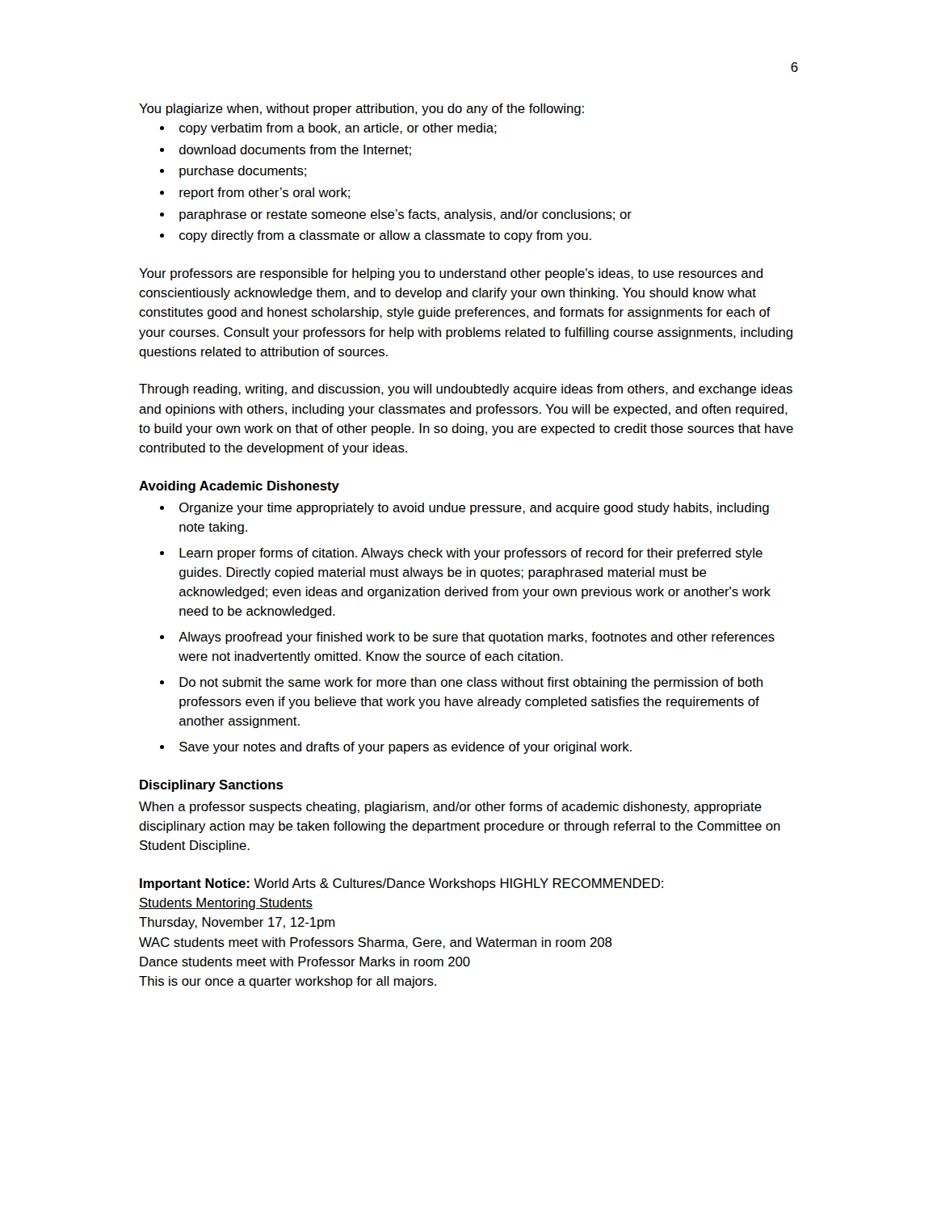6
You plagiarize when, without proper attribution, you do any of the following:
copy verbatim from a book, an article, or other media;
download documents from the Internet;
purchase documents;
report from other’s oral work;
paraphrase or restate someone else’s facts, analysis, and/or conclusions; or
copy directly from a classmate or allow a classmate to copy from you.
Your professors are responsible for helping you to understand other people's ideas, to use resources and conscientiously acknowledge them, and to develop and clarify your own thinking. You should know what constitutes good and honest scholarship, style guide preferences, and formats for assignments for each of your courses. Consult your professors for help with problems related to fulfilling course assignments, including questions related to attribution of sources.
Through reading, writing, and discussion, you will undoubtedly acquire ideas from others, and exchange ideas and opinions with others, including your classmates and professors. You will be expected, and often required, to build your own work on that of other people. In so doing, you are expected to credit those sources that have contributed to the development of your ideas.
Avoiding Academic Dishonesty
Organize your time appropriately to avoid undue pressure, and acquire good study habits, including note taking.
Learn proper forms of citation. Always check with your professors of record for their preferred style guides. Directly copied material must always be in quotes; paraphrased material must be acknowledged; even ideas and organization derived from your own previous work or another's work need to be acknowledged.
Always proofread your finished work to be sure that quotation marks, footnotes and other references were not inadvertently omitted. Know the source of each citation.
Do not submit the same work for more than one class without first obtaining the permission of both professors even if you believe that work you have already completed satisfies the requirements of another assignment.
Save your notes and drafts of your papers as evidence of your original work.
Disciplinary Sanctions
When a professor suspects cheating, plagiarism, and/or other forms of academic dishonesty, appropriate disciplinary action may be taken following the department procedure or through referral to the Committee on Student Discipline.
Important Notice: World Arts & Cultures/Dance Workshops HIGHLY RECOMMENDED:
Students Mentoring Students
Thursday, November 17, 12-1pm
WAC students meet with Professors Sharma, Gere, and Waterman in room 208
Dance students meet with Professor Marks in room 200
This is our once a quarter workshop for all majors.